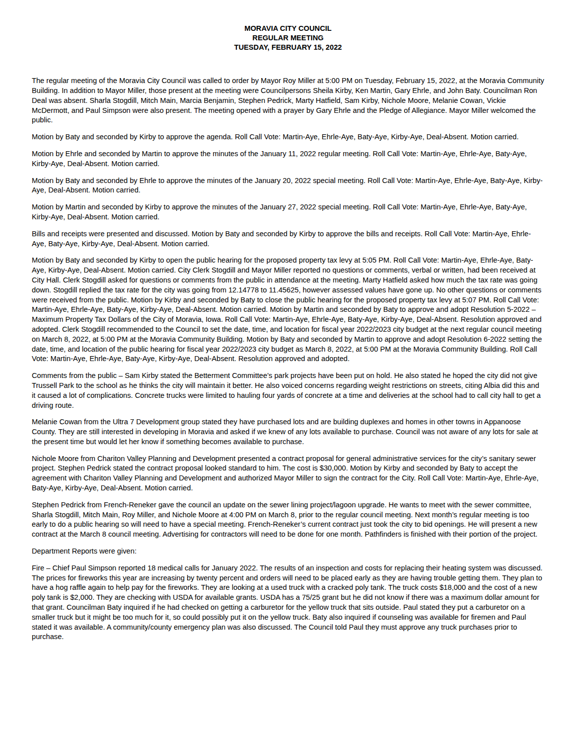MORAVIA CITY COUNCIL
REGULAR MEETING
TUESDAY, FEBRUARY 15, 2022
The regular meeting of the Moravia City Council was called to order by Mayor Roy Miller at 5:00 PM on Tuesday, February 15, 2022, at the Moravia Community Building. In addition to Mayor Miller, those present at the meeting were Councilpersons Sheila Kirby, Ken Martin, Gary Ehrle, and John Baty. Councilman Ron Deal was absent. Sharla Stogdill, Mitch Main, Marcia Benjamin, Stephen Pedrick, Marty Hatfield, Sam Kirby, Nichole Moore, Melanie Cowan, Vickie McDermott, and Paul Simpson were also present. The meeting opened with a prayer by Gary Ehrle and the Pledge of Allegiance. Mayor Miller welcomed the public.
Motion by Baty and seconded by Kirby to approve the agenda. Roll Call Vote: Martin-Aye, Ehrle-Aye, Baty-Aye, Kirby-Aye, Deal-Absent. Motion carried.
Motion by Ehrle and seconded by Martin to approve the minutes of the January 11, 2022 regular meeting. Roll Call Vote: Martin-Aye, Ehrle-Aye, Baty-Aye, Kirby-Aye, Deal-Absent. Motion carried.
Motion by Baty and seconded by Ehrle to approve the minutes of the January 20, 2022 special meeting. Roll Call Vote: Martin-Aye, Ehrle-Aye, Baty-Aye, Kirby-Aye, Deal-Absent. Motion carried.
Motion by Martin and seconded by Kirby to approve the minutes of the January 27, 2022 special meeting. Roll Call Vote: Martin-Aye, Ehrle-Aye, Baty-Aye, Kirby-Aye, Deal-Absent. Motion carried.
Bills and receipts were presented and discussed. Motion by Baty and seconded by Kirby to approve the bills and receipts. Roll Call Vote: Martin-Aye, Ehrle-Aye, Baty-Aye, Kirby-Aye, Deal-Absent. Motion carried.
Motion by Baty and seconded by Kirby to open the public hearing for the proposed property tax levy at 5:05 PM. Roll Call Vote: Martin-Aye, Ehrle-Aye, Baty-Aye, Kirby-Aye, Deal-Absent. Motion carried. City Clerk Stogdill and Mayor Miller reported no questions or comments, verbal or written, had been received at City Hall. Clerk Stogdill asked for questions or comments from the public in attendance at the meeting. Marty Hatfield asked how much the tax rate was going down. Stogdill replied the tax rate for the city was going from 12.14778 to 11.45625, however assessed values have gone up. No other questions or comments were received from the public. Motion by Kirby and seconded by Baty to close the public hearing for the proposed property tax levy at 5:07 PM. Roll Call Vote: Martin-Aye, Ehrle-Aye, Baty-Aye, Kirby-Aye, Deal-Absent. Motion carried. Motion by Martin and seconded by Baty to approve and adopt Resolution 5-2022 – Maximum Property Tax Dollars of the City of Moravia, Iowa. Roll Call Vote: Martin-Aye, Ehrle-Aye, Baty-Aye, Kirby-Aye, Deal-Absent. Resolution approved and adopted. Clerk Stogdill recommended to the Council to set the date, time, and location for fiscal year 2022/2023 city budget at the next regular council meeting on March 8, 2022, at 5:00 PM at the Moravia Community Building. Motion by Baty and seconded by Martin to approve and adopt Resolution 6-2022 setting the date, time, and location of the public hearing for fiscal year 2022/2023 city budget as March 8, 2022, at 5:00 PM at the Moravia Community Building. Roll Call Vote: Martin-Aye, Ehrle-Aye, Baty-Aye, Kirby-Aye, Deal-Absent. Resolution approved and adopted.
Comments from the public – Sam Kirby stated the Betterment Committee’s park projects have been put on hold. He also stated he hoped the city did not give Trussell Park to the school as he thinks the city will maintain it better. He also voiced concerns regarding weight restrictions on streets, citing Albia did this and it caused a lot of complications. Concrete trucks were limited to hauling four yards of concrete at a time and deliveries at the school had to call city hall to get a driving route.
Melanie Cowan from the Ultra 7 Development group stated they have purchased lots and are building duplexes and homes in other towns in Appanoose County. They are still interested in developing in Moravia and asked if we knew of any lots available to purchase. Council was not aware of any lots for sale at the present time but would let her know if something becomes available to purchase.
Nichole Moore from Chariton Valley Planning and Development presented a contract proposal for general administrative services for the city’s sanitary sewer project. Stephen Pedrick stated the contract proposal looked standard to him. The cost is $30,000. Motion by Kirby and seconded by Baty to accept the agreement with Chariton Valley Planning and Development and authorized Mayor Miller to sign the contract for the City. Roll Call Vote: Martin-Aye, Ehrle-Aye, Baty-Aye, Kirby-Aye, Deal-Absent. Motion carried.
Stephen Pedrick from French-Reneker gave the council an update on the sewer lining project/lagoon upgrade. He wants to meet with the sewer committee, Sharla Stogdill, Mitch Main, Roy Miller, and Nichole Moore at 4:00 PM on March 8, prior to the regular council meeting. Next month’s regular meeting is too early to do a public hearing so will need to have a special meeting. French-Reneker’s current contract just took the city to bid openings. He will present a new contract at the March 8 council meeting. Advertising for contractors will need to be done for one month. Pathfinders is finished with their portion of the project.
Department Reports were given:
Fire – Chief Paul Simpson reported 18 medical calls for January 2022. The results of an inspection and costs for replacing their heating system was discussed. The prices for fireworks this year are increasing by twenty percent and orders will need to be placed early as they are having trouble getting them. They plan to have a hog raffle again to help pay for the fireworks. They are looking at a used truck with a cracked poly tank. The truck costs $18,000 and the cost of a new poly tank is $2,000. They are checking with USDA for available grants. USDA has a 75/25 grant but he did not know if there was a maximum dollar amount for that grant. Councilman Baty inquired if he had checked on getting a carburetor for the yellow truck that sits outside. Paul stated they put a carburetor on a smaller truck but it might be too much for it, so could possibly put it on the yellow truck. Baty also inquired if counseling was available for firemen and Paul stated it was available. A community/county emergency plan was also discussed. The Council told Paul they must approve any truck purchases prior to purchase.